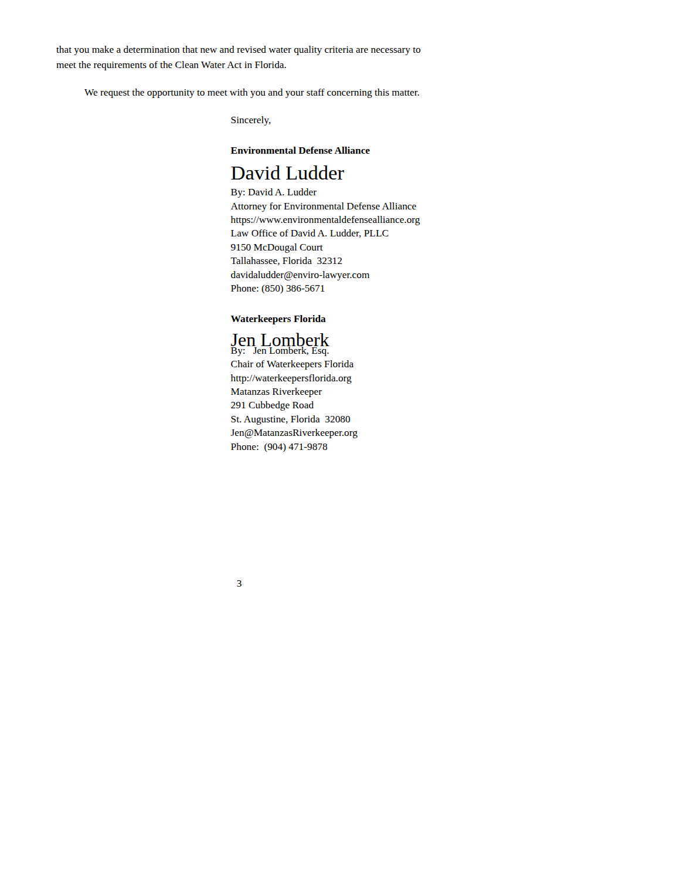that you make a determination that new and revised water quality criteria are necessary to meet the requirements of the Clean Water Act in Florida.
We request the opportunity to meet with you and your staff concerning this matter.
Sincerely,
Environmental Defense Alliance
David Ludder
By: David A. Ludder
Attorney for Environmental Defense Alliance
https://www.environmentaldefensealliance.org
Law Office of David A. Ludder, PLLC
9150 McDougal Court
Tallahassee, Florida 32312
davidaludder@enviro-lawyer.com
Phone: (850) 386-5671
Waterkeepers Florida
Jen Lomberk
By: Jen Lomberk, Esq.
Chair of Waterkeepers Florida
http://waterkeepersflorida.org
Matanzas Riverkeeper
291 Cubbedge Road
St. Augustine, Florida 32080
Jen@MatanzasRiverkeeper.org
Phone: (904) 471-9878
3